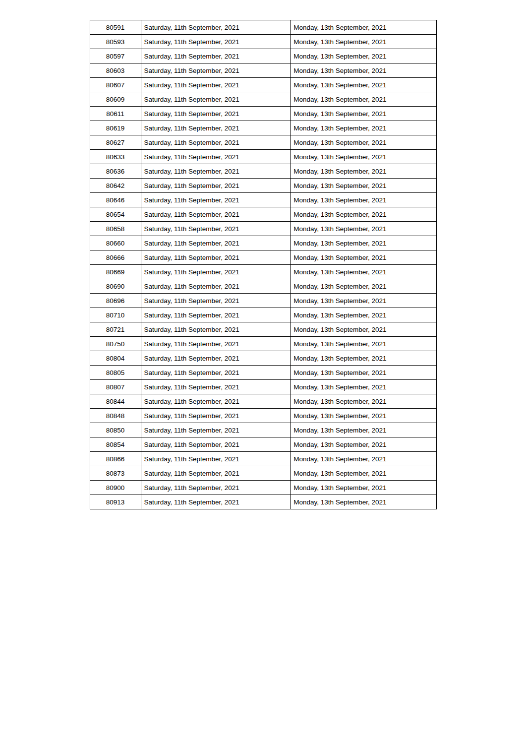| 80591 | Saturday, 11th September, 2021 | Monday, 13th September, 2021 |
| 80593 | Saturday, 11th September, 2021 | Monday, 13th September, 2021 |
| 80597 | Saturday, 11th September, 2021 | Monday, 13th September, 2021 |
| 80603 | Saturday, 11th September, 2021 | Monday, 13th September, 2021 |
| 80607 | Saturday, 11th September, 2021 | Monday, 13th September, 2021 |
| 80609 | Saturday, 11th September, 2021 | Monday, 13th September, 2021 |
| 80611 | Saturday, 11th September, 2021 | Monday, 13th September, 2021 |
| 80619 | Saturday, 11th September, 2021 | Monday, 13th September, 2021 |
| 80627 | Saturday, 11th September, 2021 | Monday, 13th September, 2021 |
| 80633 | Saturday, 11th September, 2021 | Monday, 13th September, 2021 |
| 80636 | Saturday, 11th September, 2021 | Monday, 13th September, 2021 |
| 80642 | Saturday, 11th September, 2021 | Monday, 13th September, 2021 |
| 80646 | Saturday, 11th September, 2021 | Monday, 13th September, 2021 |
| 80654 | Saturday, 11th September, 2021 | Monday, 13th September, 2021 |
| 80658 | Saturday, 11th September, 2021 | Monday, 13th September, 2021 |
| 80660 | Saturday, 11th September, 2021 | Monday, 13th September, 2021 |
| 80666 | Saturday, 11th September, 2021 | Monday, 13th September, 2021 |
| 80669 | Saturday, 11th September, 2021 | Monday, 13th September, 2021 |
| 80690 | Saturday, 11th September, 2021 | Monday, 13th September, 2021 |
| 80696 | Saturday, 11th September, 2021 | Monday, 13th September, 2021 |
| 80710 | Saturday, 11th September, 2021 | Monday, 13th September, 2021 |
| 80721 | Saturday, 11th September, 2021 | Monday, 13th September, 2021 |
| 80750 | Saturday, 11th September, 2021 | Monday, 13th September, 2021 |
| 80804 | Saturday, 11th September, 2021 | Monday, 13th September, 2021 |
| 80805 | Saturday, 11th September, 2021 | Monday, 13th September, 2021 |
| 80807 | Saturday, 11th September, 2021 | Monday, 13th September, 2021 |
| 80844 | Saturday, 11th September, 2021 | Monday, 13th September, 2021 |
| 80848 | Saturday, 11th September, 2021 | Monday, 13th September, 2021 |
| 80850 | Saturday, 11th September, 2021 | Monday, 13th September, 2021 |
| 80854 | Saturday, 11th September, 2021 | Monday, 13th September, 2021 |
| 80866 | Saturday, 11th September, 2021 | Monday, 13th September, 2021 |
| 80873 | Saturday, 11th September, 2021 | Monday, 13th September, 2021 |
| 80900 | Saturday, 11th September, 2021 | Monday, 13th September, 2021 |
| 80913 | Saturday, 11th September, 2021 | Monday, 13th September, 2021 |